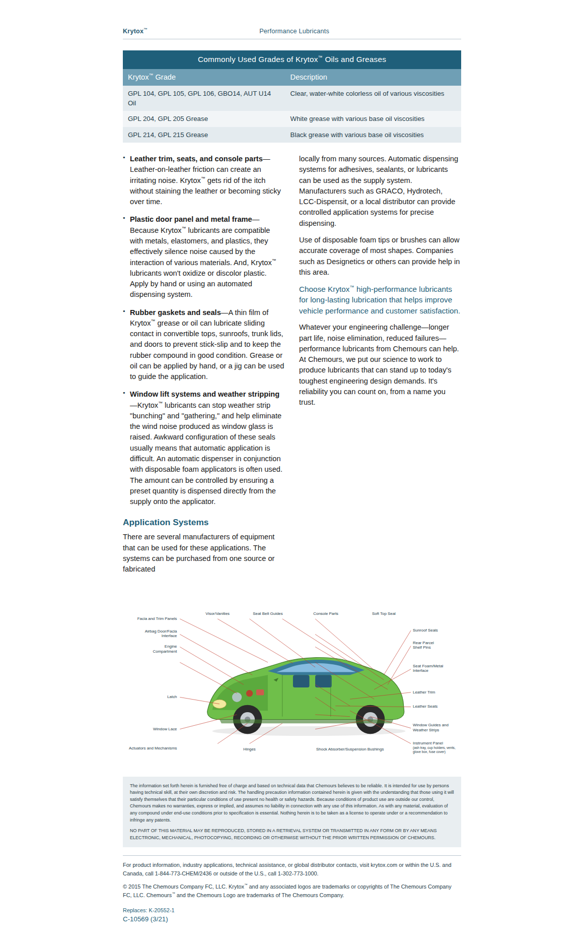Krytox™
Performance Lubricants
Commonly Used Grades of Krytox ™ Oils and Greases
| Krytox ™ Grade | Description |
| --- | --- |
| GPL 104, GPL 105, GPL 106, GBO14, AUT U14 Oil | Clear, water-white colorless oil of various viscosities |
| GPL 204, GPL 205 Grease | White grease with various base oil viscosities |
| GPL 214, GPL 215 Grease | Black grease with various base oil viscosities |
Leather trim, seats, and console parts—Leather-on-leather friction can create an irritating noise. Krytox™ gets rid of the itch without staining the leather or becoming sticky over time.
Plastic door panel and metal frame—Because Krytox™ lubricants are compatible with metals, elastomers, and plastics, they effectively silence noise caused by the interaction of various materials. And, Krytox™ lubricants won't oxidize or discolor plastic. Apply by hand or using an automated dispensing system.
Rubber gaskets and seals—A thin film of Krytox™ grease or oil can lubricate sliding contact in convertible tops, sunroofs, trunk lids, and doors to prevent stick-slip and to keep the rubber compound in good condition. Grease or oil can be applied by hand, or a jig can be used to guide the application.
Window lift systems and weather stripping—Krytox™ lubricants can stop weather strip "bunching" and "gathering," and help eliminate the wind noise produced as window glass is raised. Awkward configuration of these seals usually means that automatic application is difficult. An automatic dispenser in conjunction with disposable foam applicators is often used. The amount can be controlled by ensuring a preset quantity is dispensed directly from the supply onto the applicator.
Application Systems
There are several manufacturers of equipment that can be used for these applications. The systems can be purchased from one source or fabricated
locally from many sources. Automatic dispensing systems for adhesives, sealants, or lubricants can be used as the supply system. Manufacturers such as GRACO, Hydrotech, LCC-Dispensit, or a local distributor can provide controlled application systems for precise dispensing.
Use of disposable foam tips or brushes can allow accurate coverage of most shapes. Companies such as Designetics or others can provide help in this area.
Choose Krytox™ high-performance lubricants for long-lasting lubrication that helps improve vehicle performance and customer satisfaction.
Whatever your engineering challenge—longer part life, noise elimination, reduced failures—performance lubricants from Chemours can help. At Chemours, we put our science to work to produce lubricants that can stand up to today's toughest engineering design demands. It's reliability you can count on, from a name you trust.
Facia and Trim Panels Airbag Door/Facia Interface Engine Compartment Latch Window Lace Actuators and Mechanisms Visor/Vanities Seat Belt Guides Console Parts Soft Top Seal Sunroof Seals Rear Parcel Shelf Pins Seat Foam/Metal Interface Leather Trim Leather Seats Window Guides and Weather Strips Instrument Panel (ash tray, cup holders, vents, glove box, fuse cover) Hinges Shock Absorber/Suspension Bushings
The information set forth herein is furnished free of charge and based on technical data that Chemours believes to be reliable. It is intended for use by persons having technical skill, at their own discretion and risk. The handling precaution information contained herein is given with the understanding that those using it will satisfy themselves that their particular conditions of use present no health or safety hazards. Because conditions of product use are outside our control, Chemours makes no warranties, express or implied, and assumes no liability in connection with any use of this information. As with any material, evaluation of any compound under end-use conditions prior to specification is essential. Nothing herein is to be taken as a license to operate under or a recommendation to infringe any patents.
No part of this material may be reproduced, stored in a retrieval system or transmitted in any form or by any means electronic, mechanical, photocopying, recording or otherwise without the prior written permission of Chemours.
For product information, industry applications, technical assistance, or global distributor contacts, visit krytox.com or within the U.S. and Canada, call 1-844-773-CHEM/2436 or outside of the U.S., call 1-302-773-1000.
© 2015 The Chemours Company FC, LLC. Krytox™ and any associated logos are trademarks or copyrights of The Chemours Company FC, LLC. Chemours™ and the Chemours Logo are trademarks of The Chemours Company.
Replaces: K-20552-1 C-10569 (3/21)